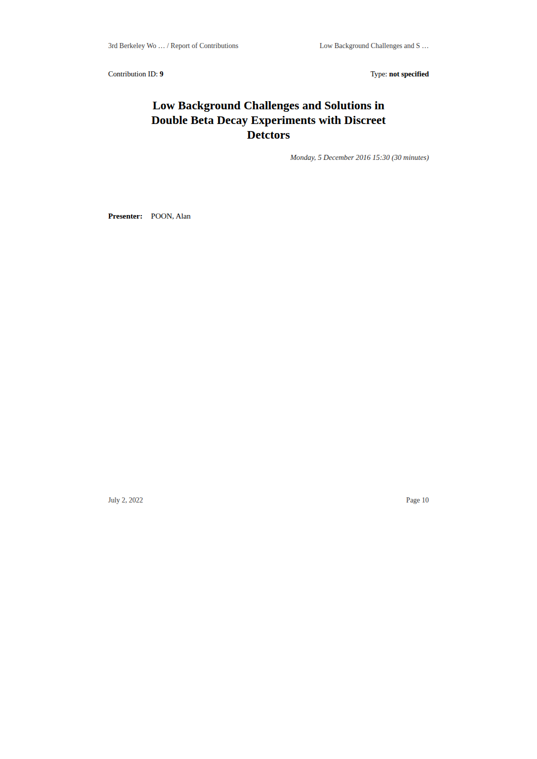3rd Berkeley Wo … / Report of Contributions
Low Background Challenges and S …
Contribution ID: 9
Type: not specified
Low Background Challenges and Solutions in
Double Beta Decay Experiments with Discreet
Detctors
Monday, 5 December 2016 15:30 (30 minutes)
Presenter: POON, Alan
July 2, 2022
Page 10